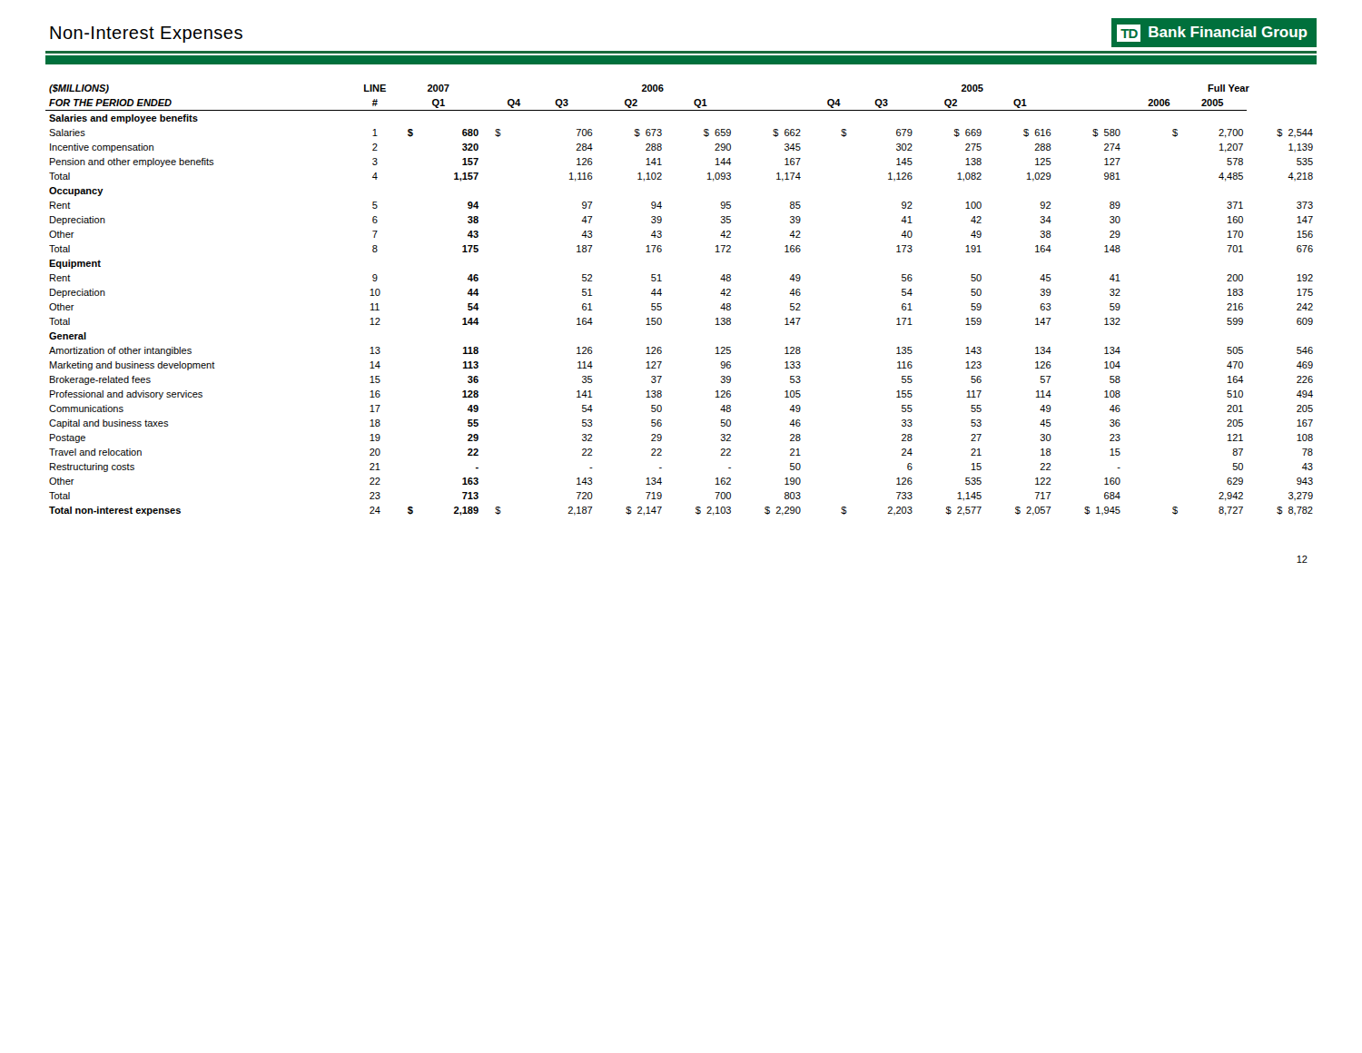Non-Interest Expenses
TD Bank Financial Group
| ($MILLIONS) | LINE | 2007 | | 2006 | | 2005 | | Full Year |
| --- | --- | --- | --- | --- | --- | --- | --- | --- |
| FOR THE PERIOD ENDED | # | Q1 | | Q4 | Q3 | Q2 | Q1 | | | Q4 | Q3 | Q2 | Q1 | | | 2006 | 2005 |
| Salaries and employee benefits | | | | | | | | | | | | | | | | | | |
| Salaries | 1 | $ | 680 | $ | | 706 | $ 673 | $ 659 | $ 662 | | $ | 679 | $ 669 | $ 616 | $ 580 | | $ | 2,700 | $ 2,544 |
| Incentive compensation | 2 | | 320 | | | 284 | 288 | 290 | 345 | | | 302 | 275 | 288 | 274 | | | 1,207 | 1,139 |
| Pension and other employee benefits | 3 | | 157 | | | 126 | 141 | 144 | 167 | | | 145 | 138 | 125 | 127 | | | 578 | 535 |
| Total | 4 | | 1,157 | | | 1,116 | 1,102 | 1,093 | 1,174 | | | 1,126 | 1,082 | 1,029 | 981 | | | 4,485 | 4,218 |
| Occupancy | | | | | | | | | | | | | | | | | | |
| Rent | 5 | | 94 | | | 97 | 94 | 95 | 85 | | | 92 | 100 | 92 | 89 | | | 371 | 373 |
| Depreciation | 6 | | 38 | | | 47 | 39 | 35 | 39 | | | 41 | 42 | 34 | 30 | | | 160 | 147 |
| Other | 7 | | 43 | | | 43 | 43 | 42 | 42 | | | 40 | 49 | 38 | 29 | | | 170 | 156 |
| Total | 8 | | 175 | | | 187 | 176 | 172 | 166 | | | 173 | 191 | 164 | 148 | | | 701 | 676 |
| Equipment | | | | | | | | | | | | | | | | | | |
| Rent | 9 | | 46 | | | 52 | 51 | 48 | 49 | | | 56 | 50 | 45 | 41 | | | 200 | 192 |
| Depreciation | 10 | | 44 | | | 51 | 44 | 42 | 46 | | | 54 | 50 | 39 | 32 | | | 183 | 175 |
| Other | 11 | | 54 | | | 61 | 55 | 48 | 52 | | | 61 | 59 | 63 | 59 | | | 216 | 242 |
| Total | 12 | | 144 | | | 164 | 150 | 138 | 147 | | | 171 | 159 | 147 | 132 | | | 599 | 609 |
| General | | | | | | | | | | | | | | | | | | |
| Amortization of other intangibles | 13 | | 118 | | | 126 | 126 | 125 | 128 | | | 135 | 143 | 134 | 134 | | | 505 | 546 |
| Marketing and business development | 14 | | 113 | | | 114 | 127 | 96 | 133 | | | 116 | 123 | 126 | 104 | | | 470 | 469 |
| Brokerage-related fees | 15 | | 36 | | | 35 | 37 | 39 | 53 | | | 55 | 56 | 57 | 58 | | | 164 | 226 |
| Professional and advisory services | 16 | | 128 | | | 141 | 138 | 126 | 105 | | | 155 | 117 | 114 | 108 | | | 510 | 494 |
| Communications | 17 | | 49 | | | 54 | 50 | 48 | 49 | | | 55 | 55 | 49 | 46 | | | 201 | 205 |
| Capital and business taxes | 18 | | 55 | | | 53 | 56 | 50 | 46 | | | 33 | 53 | 45 | 36 | | | 205 | 167 |
| Postage | 19 | | 29 | | | 32 | 29 | 32 | 28 | | | 28 | 27 | 30 | 23 | | | 121 | 108 |
| Travel and relocation | 20 | | 22 | | | 22 | 22 | 22 | 21 | | | 24 | 21 | 18 | 15 | | | 87 | 78 |
| Restructuring costs | 21 | | - | | | - | - | - | 50 | | | 6 | 15 | 22 | - | | | 50 | 43 |
| Other | 22 | | 163 | | | 143 | 134 | 162 | 190 | | | 126 | 535 | 122 | 160 | | | 629 | 943 |
| Total | 23 | | 713 | | | 720 | 719 | 700 | 803 | | | 733 | 1,145 | 717 | 684 | | | 2,942 | 3,279 |
| Total non-interest expenses | 24 | $ | 2,189 | $ | | 2,187 | $ 2,147 | $ 2,103 | $ 2,290 | | $ | 2,203 | $ 2,577 | $ 2,057 | $ 1,945 | | $ | 8,727 | $ 8,782 |
12